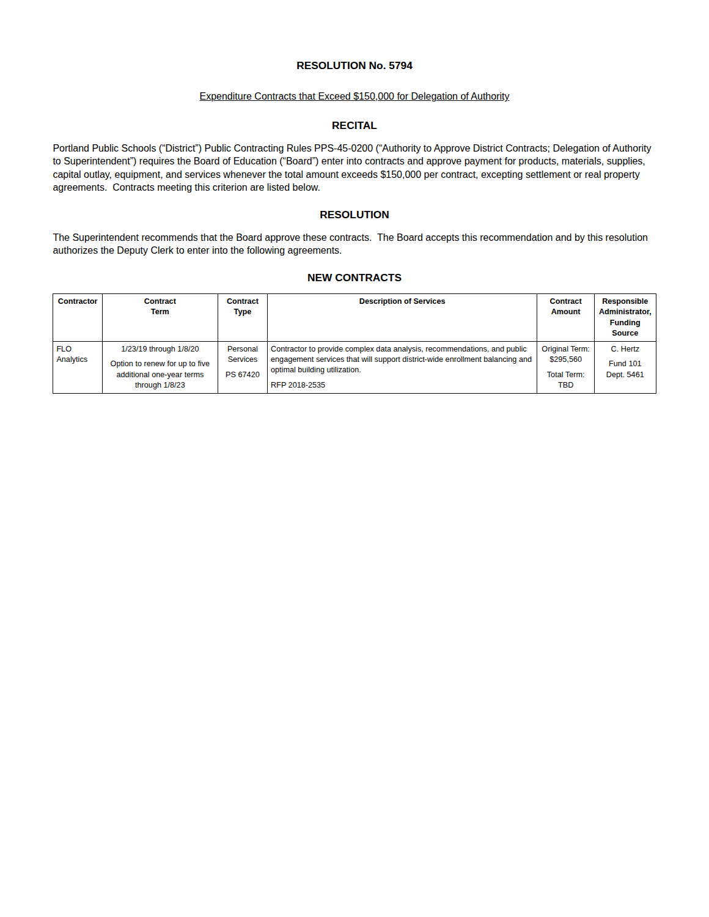RESOLUTION No. 5794
Expenditure Contracts that Exceed $150,000 for Delegation of Authority
RECITAL
Portland Public Schools (“District”) Public Contracting Rules PPS-45-0200 (“Authority to Approve District Contracts; Delegation of Authority to Superintendent”) requires the Board of Education (“Board”) enter into contracts and approve payment for products, materials, supplies, capital outlay, equipment, and services whenever the total amount exceeds $150,000 per contract, excepting settlement or real property agreements. Contracts meeting this criterion are listed below.
RESOLUTION
The Superintendent recommends that the Board approve these contracts. The Board accepts this recommendation and by this resolution authorizes the Deputy Clerk to enter into the following agreements.
NEW CONTRACTS
| Contractor | Contract Term | Contract Type | Description of Services | Contract Amount | Responsible Administrator, Funding Source |
| --- | --- | --- | --- | --- | --- |
| FLO Analytics | 1/23/19 through 1/8/20 Option to renew for up to five additional one-year terms through 1/8/23 | Personal Services PS 67420 | Contractor to provide complex data analysis, recommendations, and public engagement services that will support district-wide enrollment balancing and optimal building utilization. RFP 2018-2535 | Original Term: $295,560 Total Term: TBD | C. Hertz Fund 101 Dept. 5461 |